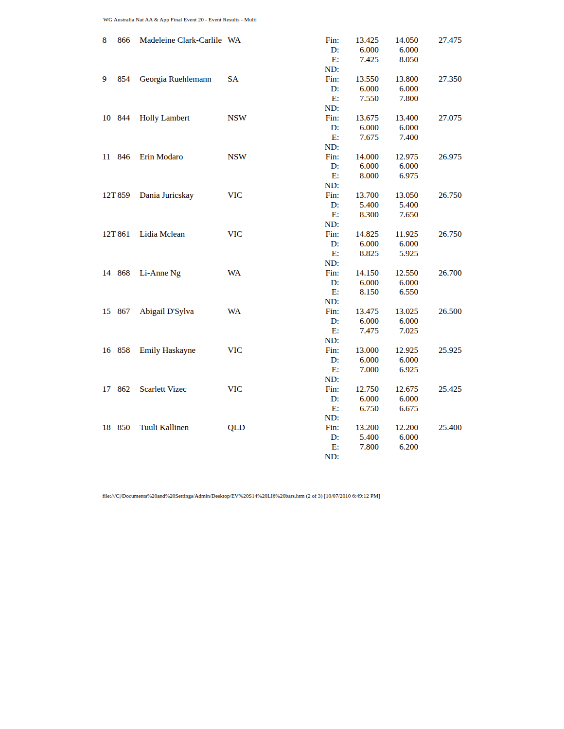WG Australia Nat AA & App Final Event 20 - Event Results - Multi
| 8 | 866 | Madeleine Clark-Carlile | WA | Fin: | 13.425 | 14.050 | 27.475 |
| | | | | D: | 6.000 | 6.000 | |
| | | | | E: | 7.425 | 8.050 | |
| | | | | ND: | | | |
| 9 | 854 | Georgia Ruehlemann | SA | Fin: | 13.550 | 13.800 | 27.350 |
| | | | | D: | 6.000 | 6.000 | |
| | | | | E: | 7.550 | 7.800 | |
| | | | | ND: | | | |
| 10 | 844 | Holly Lambert | NSW | Fin: | 13.675 | 13.400 | 27.075 |
| | | | | D: | 6.000 | 6.000 | |
| | | | | E: | 7.675 | 7.400 | |
| | | | | ND: | | | |
| 11 | 846 | Erin Modaro | NSW | Fin: | 14.000 | 12.975 | 26.975 |
| | | | | D: | 6.000 | 6.000 | |
| | | | | E: | 8.000 | 6.975 | |
| | | | | ND: | | | |
| 12T | 859 | Dania Juricskay | VIC | Fin: | 13.700 | 13.050 | 26.750 |
| | | | | D: | 5.400 | 5.400 | |
| | | | | E: | 8.300 | 7.650 | |
| | | | | ND: | | | |
| 12T | 861 | Lidia Mclean | VIC | Fin: | 14.825 | 11.925 | 26.750 |
| | | | | D: | 6.000 | 6.000 | |
| | | | | E: | 8.825 | 5.925 | |
| | | | | ND: | | | |
| 14 | 868 | Li-Anne Ng | WA | Fin: | 14.150 | 12.550 | 26.700 |
| | | | | D: | 6.000 | 6.000 | |
| | | | | E: | 8.150 | 6.550 | |
| | | | | ND: | | | |
| 15 | 867 | Abigail D'Sylva | WA | Fin: | 13.475 | 13.025 | 26.500 |
| | | | | D: | 6.000 | 6.000 | |
| | | | | E: | 7.475 | 7.025 | |
| | | | | ND: | | | |
| 16 | 858 | Emily Haskayne | VIC | Fin: | 13.000 | 12.925 | 25.925 |
| | | | | D: | 6.000 | 6.000 | |
| | | | | E: | 7.000 | 6.925 | |
| | | | | ND: | | | |
| 17 | 862 | Scarlett Vizec | VIC | Fin: | 12.750 | 12.675 | 25.425 |
| | | | | D: | 6.000 | 6.000 | |
| | | | | E: | 6.750 | 6.675 | |
| | | | | ND: | | | |
| 18 | 850 | Tuuli Kallinen | QLD | Fin: | 13.200 | 12.200 | 25.400 |
| | | | | D: | 5.400 | 6.000 | |
| | | | | E: | 7.800 | 6.200 | |
| | | | | ND: | | | |
file:///C|/Documents%20and%20Settings/Admin/Desktop/EV%20S14%20LI6%20bars.htm (2 of 3) [10/07/2010 6:49:12 PM]